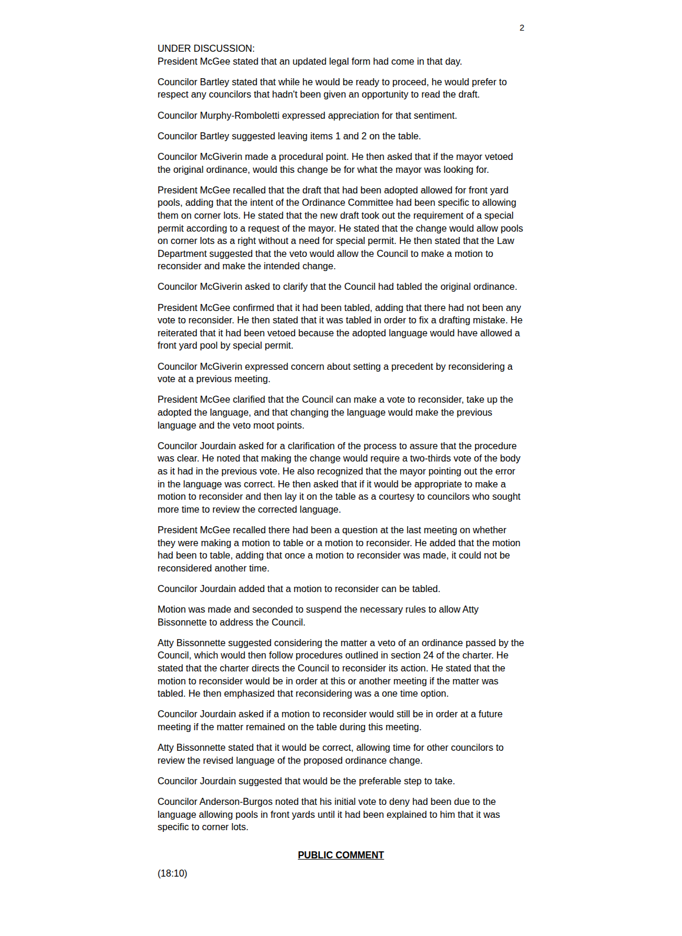2
UNDER DISCUSSION:
President McGee stated that an updated legal form had come in that day.
Councilor Bartley stated that while he would be ready to proceed, he would prefer to respect any councilors that hadn't been given an opportunity to read the draft.
Councilor Murphy-Romboletti expressed appreciation for that sentiment.
Councilor Bartley suggested leaving items 1 and 2 on the table.
Councilor McGiverin made a procedural point. He then asked that if the mayor vetoed the original ordinance, would this change be for what the mayor was looking for.
President McGee recalled that the draft that had been adopted allowed for front yard pools, adding that the intent of the Ordinance Committee had been specific to allowing them on corner lots. He stated that the new draft took out the requirement of a special permit according to a request of the mayor. He stated that the change would allow pools on corner lots as a right without a need for special permit. He then stated that the Law Department suggested that the veto would allow the Council to make a motion to reconsider and make the intended change.
Councilor McGiverin asked to clarify that the Council had tabled the original ordinance.
President McGee confirmed that it had been tabled, adding that there had not been any vote to reconsider. He then stated that it was tabled in order to fix a drafting mistake. He reiterated that it had been vetoed because the adopted language would have allowed a front yard pool by special permit.
Councilor McGiverin expressed concern about setting a precedent by reconsidering a vote at a previous meeting.
President McGee clarified that the Council can make a vote to reconsider, take up the adopted the language, and that changing the language would make the previous language and the veto moot points.
Councilor Jourdain asked for a clarification of the process to assure that the procedure was clear. He noted that making the change would require a two-thirds vote of the body as it had in the previous vote. He also recognized that the mayor pointing out the error in the language was correct. He then asked that if it would be appropriate to make a motion to reconsider and then lay it on the table as a courtesy to councilors who sought more time to review the corrected language.
President McGee recalled there had been a question at the last meeting on whether they were making a motion to table or a motion to reconsider. He added that the motion had been to table, adding that once a motion to reconsider was made, it could not be reconsidered another time.
Councilor Jourdain added that a motion to reconsider can be tabled.
Motion was made and seconded to suspend the necessary rules to allow Atty Bissonnette to address the Council.
Atty Bissonnette suggested considering the matter a veto of an ordinance passed by the Council, which would then follow procedures outlined in section 24 of the charter. He stated that the charter directs the Council to reconsider its action. He stated that the motion to reconsider would be in order at this or another meeting if the matter was tabled. He then emphasized that reconsidering was a one time option.
Councilor Jourdain asked if a motion to reconsider would still be in order at a future meeting if the matter remained on the table during this meeting.
Atty Bissonnette stated that it would be correct, allowing time for other councilors to review the revised language of the proposed ordinance change.
Councilor Jourdain suggested that would be the preferable step to take.
Councilor Anderson-Burgos noted that his initial vote to deny had been due to the language allowing pools in front yards until it had been explained to him that it was specific to corner lots.
PUBLIC COMMENT
(18:10)